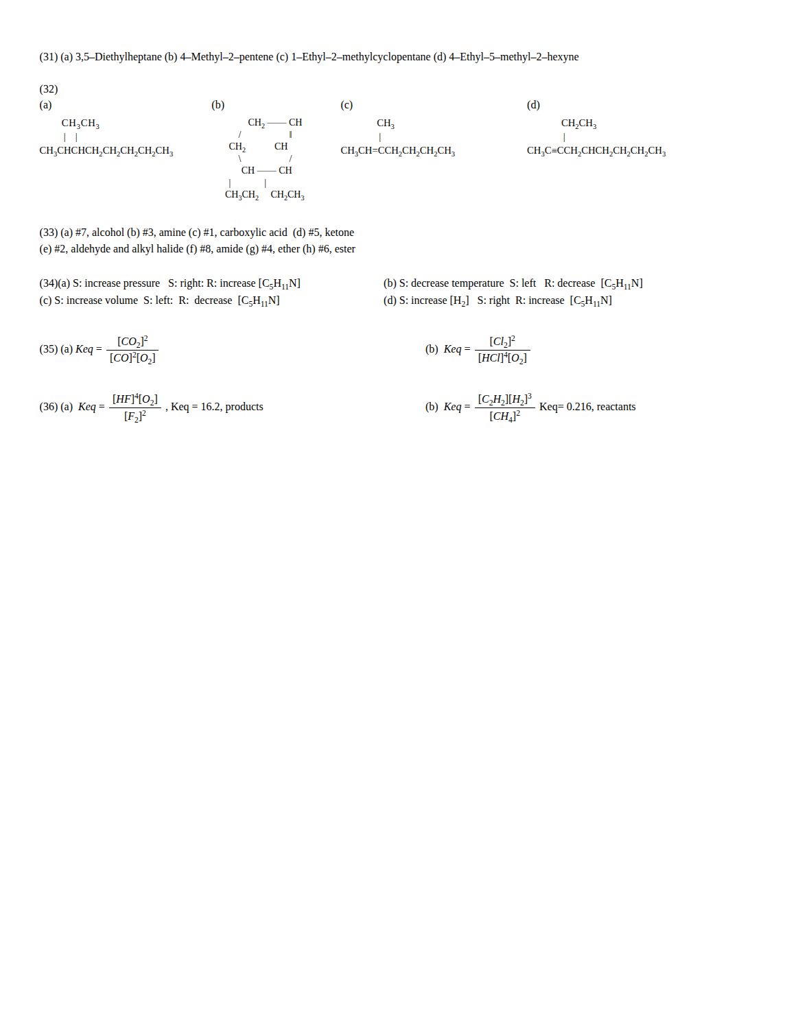(31) (a) 3,5–Diethylheptane (b) 4–Methyl–2–pentene (c) 1–Ethyl–2–methylcyclopentane (d) 4–Ethyl–5–methyl–2–hexyne
(32)
| (a) | (b) | (c) | (d) |
| CH 3 CH 3 / / CH 3 CHCHCH 2 CH 2 CH 2 CH 2 CH 3 | CH 2 —— CH / ‖ CH 2 CH \ / CH —— CH / / CH 3 CH 2 CH 2 CH 3 | CH 3 / CH 3 CH=CCH 2 CH 2 CH 2 CH 3 | CH 2 CH 3 / CH 3 C≡CCH 2 CHCH 2 CH 2 CH 2 CH 3 |
(33) (a) #7, alcohol (b) #3, amine (c) #1, carboxylic acid (d) #5, ketone
(e) #2, aldehyde and alkyl halide (f) #8, amide (g) #4, ether (h) #6, ester
| (34)(a) S: increase pressure S: right: R: increase [C 5 H 11 N] | (b) S: decrease temperature S: left R: decrease [C 5 H 11 N] |
| (c) S: increase volume S: left: R: decrease [C 5 H 11 N] | (d) S: increase [H 2 ] S: right R: increase [C 5 H 11 N] |
(35) (a) Keq = [CO2]2 [CO]2[O2]
(b) Keq = [Cl2]2 [HCl]4[O2]
(36) (a) Keq = [HF]4[O2] [F2]2 , Keq = 16.2, products
(b) Keq = [C2H2][H2]3 [CH4]2 Keq= 0.216, reactants